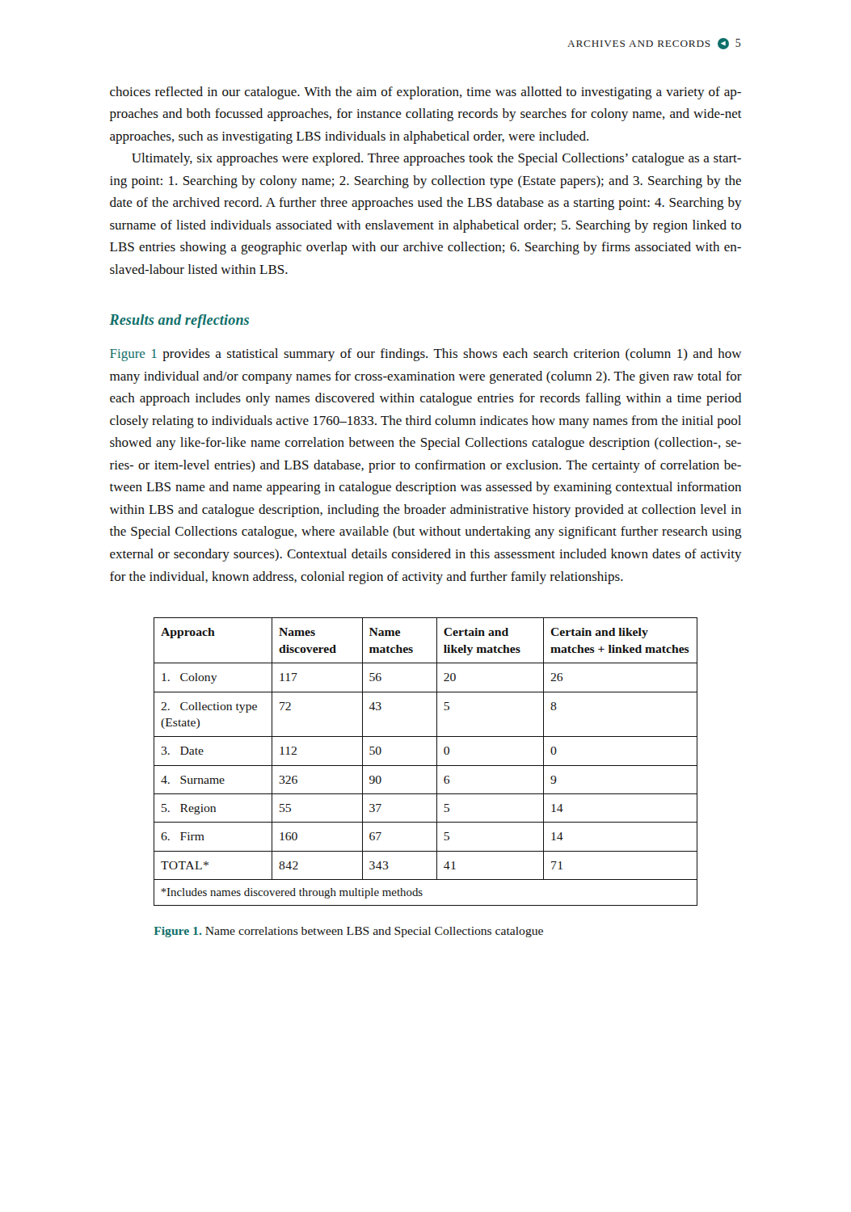Archives and Records 5
choices reflected in our catalogue. With the aim of exploration, time was allotted to investigating a variety of approaches and both focussed approaches, for instance collating records by searches for colony name, and wide-net approaches, such as investigating LBS individuals in alphabetical order, were included.
Ultimately, six approaches were explored. Three approaches took the Special Collections’ catalogue as a starting point: 1. Searching by colony name; 2. Searching by collection type (Estate papers); and 3. Searching by the date of the archived record. A further three approaches used the LBS database as a starting point: 4. Searching by surname of listed individuals associated with enslavement in alphabetical order; 5. Searching by region linked to LBS entries showing a geographic overlap with our archive collection; 6. Searching by firms associated with enslaved-labour listed within LBS.
Results and reflections
Figure 1 provides a statistical summary of our findings. This shows each search criterion (column 1) and how many individual and/or company names for cross-examination were generated (column 2). The given raw total for each approach includes only names discovered within catalogue entries for records falling within a time period closely relating to individuals active 1760–1833. The third column indicates how many names from the initial pool showed any like-for-like name correlation between the Special Collections catalogue description (collection-, series- or item-level entries) and LBS database, prior to confirmation or exclusion. The certainty of correlation between LBS name and name appearing in catalogue description was assessed by examining contextual information within LBS and catalogue description, including the broader administrative history provided at collection level in the Special Collections catalogue, where available (but without undertaking any significant further research using external or secondary sources). Contextual details considered in this assessment included known dates of activity for the individual, known address, colonial region of activity and further family relationships.
| Approach | Names discovered | Name matches | Certain and likely matches | Certain and likely matches + linked matches |
| --- | --- | --- | --- | --- |
| 1. Colony | 117 | 56 | 20 | 26 |
| 2. Collection type (Estate) | 72 | 43 | 5 | 8 |
| 3. Date | 112 | 50 | 0 | 0 |
| 4. Surname | 326 | 90 | 6 | 9 |
| 5. Region | 55 | 37 | 5 | 14 |
| 6. Firm | 160 | 67 | 5 | 14 |
| TOTAL* | 842 | 343 | 41 | 71 |
| *Includes names discovered through multiple methods |
Figure 1. Name correlations between LBS and Special Collections catalogue